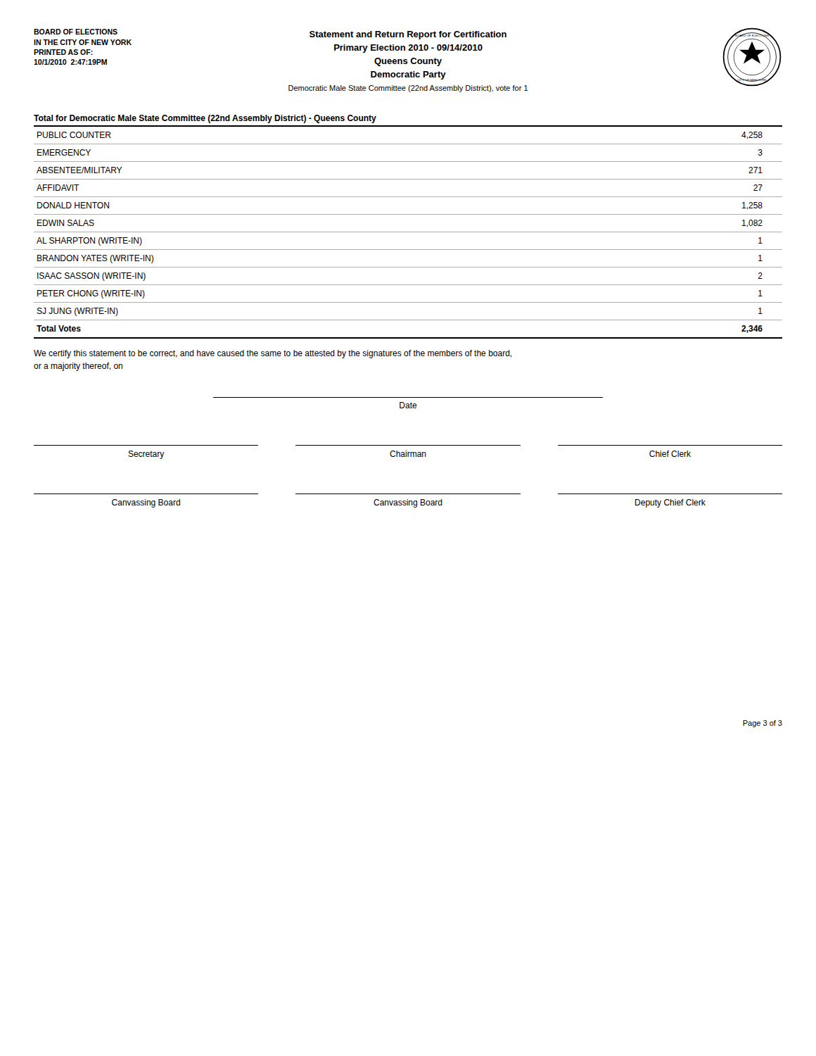BOARD OF ELECTIONS
IN THE CITY OF NEW YORK
PRINTED AS OF:
10/1/2010 2:47:19PM
Statement and Return Report for Certification
Primary Election 2010 - 09/14/2010
Queens County
Democratic Party
Democratic Male State Committee (22nd Assembly District), vote for 1
BOARD OF ELECTIONS CITY OF NEW YORK
Total for Democratic Male State Committee (22nd Assembly District) - Queens County
| PUBLIC COUNTER | 4,258 |
| EMERGENCY | 3 |
| ABSENTEE/MILITARY | 271 |
| AFFIDAVIT | 27 |
| DONALD HENTON | 1,258 |
| EDWIN SALAS | 1,082 |
| AL SHARPTON (WRITE-IN) | 1 |
| BRANDON YATES (WRITE-IN) | 1 |
| ISAAC SASSON (WRITE-IN) | 2 |
| PETER CHONG (WRITE-IN) | 1 |
| SJ JUNG (WRITE-IN) | 1 |
| Total Votes | 2,346 |
We certify this statement to be correct, and have caused the same to be attested by the signatures of the members of the board,
or a majority thereof, on
Date
Secretary
Chairman
Chief Clerk
Canvassing Board
Canvassing Board
Deputy Chief Clerk
Page 3 of 3